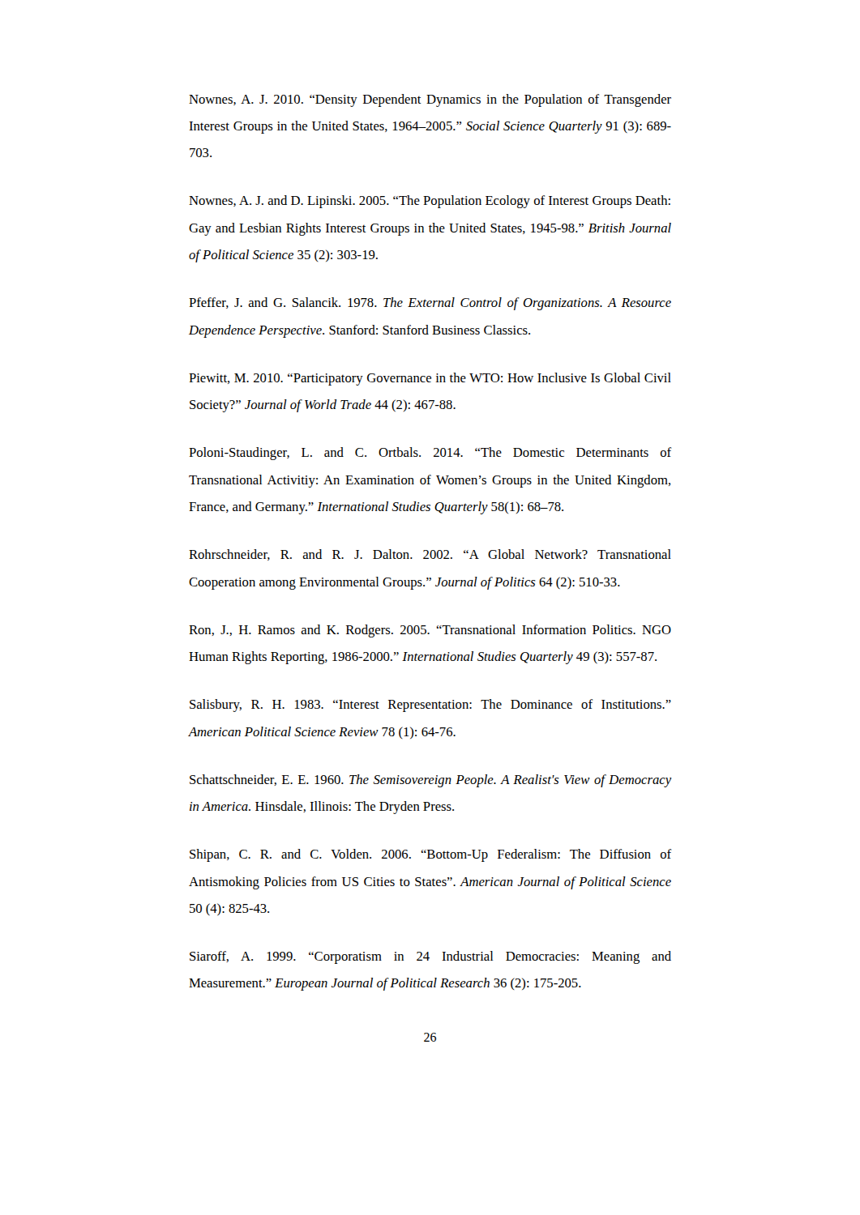Nownes, A. J. 2010. “Density Dependent Dynamics in the Population of Transgender Interest Groups in the United States, 1964–2005.” Social Science Quarterly 91 (3): 689-703.
Nownes, A. J. and D. Lipinski. 2005. “The Population Ecology of Interest Groups Death: Gay and Lesbian Rights Interest Groups in the United States, 1945-98.” British Journal of Political Science 35 (2): 303-19.
Pfeffer, J. and G. Salancik. 1978. The External Control of Organizations. A Resource Dependence Perspective. Stanford: Stanford Business Classics.
Piewitt, M. 2010. “Participatory Governance in the WTO: How Inclusive Is Global Civil Society?” Journal of World Trade 44 (2): 467-88.
Poloni-Staudinger, L. and C. Ortbals. 2014. “The Domestic Determinants of Transnational Activitiy: An Examination of Women’s Groups in the United Kingdom, France, and Germany.” International Studies Quarterly 58(1): 68–78.
Rohrschneider, R. and R. J. Dalton. 2002. “A Global Network? Transnational Cooperation among Environmental Groups.” Journal of Politics 64 (2): 510-33.
Ron, J., H. Ramos and K. Rodgers. 2005. “Transnational Information Politics. NGO Human Rights Reporting, 1986-2000.” International Studies Quarterly 49 (3): 557-87.
Salisbury, R. H. 1983. “Interest Representation: The Dominance of Institutions.” American Political Science Review 78 (1): 64-76.
Schattschneider, E. E. 1960. The Semisovereign People. A Realist's View of Democracy in America. Hinsdale, Illinois: The Dryden Press.
Shipan, C. R. and C. Volden. 2006. “Bottom-Up Federalism: The Diffusion of Antismoking Policies from US Cities to States”. American Journal of Political Science 50 (4): 825-43.
Siaroff, A. 1999. “Corporatism in 24 Industrial Democracies: Meaning and Measurement.” European Journal of Political Research 36 (2): 175-205.
26